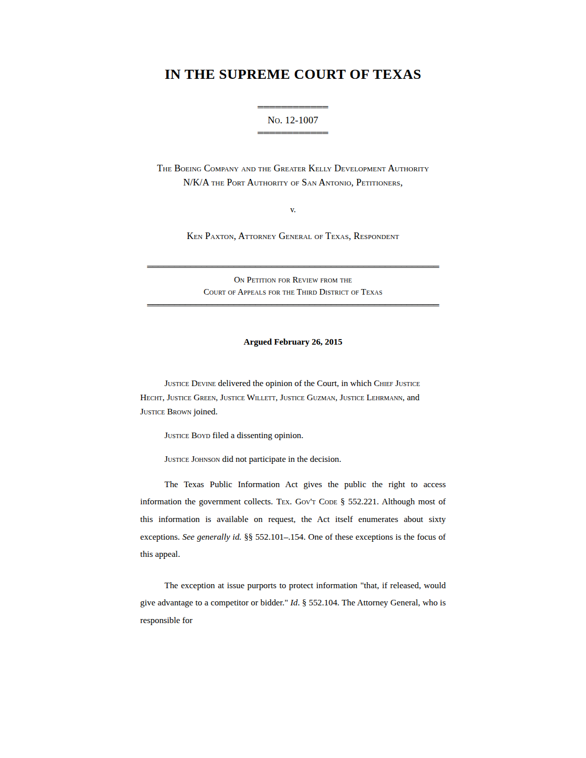IN THE SUPREME COURT OF TEXAS
════════════
No. 12-1007
════════════
The Boeing Company and the Greater Kelly Development Authority
N/K/A the Port Authority of San Antonio, Petitioners,
v.
Ken Paxton, Attorney General of Texas, Respondent
══════════════════════════════════════════════════════
On Petition for Review from the
Court of Appeals for the Third District of Texas
══════════════════════════════════════════════════════
Argued February 26, 2015
Justice Devine delivered the opinion of the Court, in which Chief Justice Hecht, Justice Green, Justice Willett, Justice Guzman, Justice Lehrmann, and Justice Brown joined.
Justice Boyd filed a dissenting opinion.
Justice Johnson did not participate in the decision.
The Texas Public Information Act gives the public the right to access information the government collects. Tex. Gov't Code § 552.221. Although most of this information is available on request, the Act itself enumerates about sixty exceptions. See generally id. §§ 552.101–.154. One of these exceptions is the focus of this appeal.
The exception at issue purports to protect information "that, if released, would give advantage to a competitor or bidder." Id. § 552.104. The Attorney General, who is responsible for